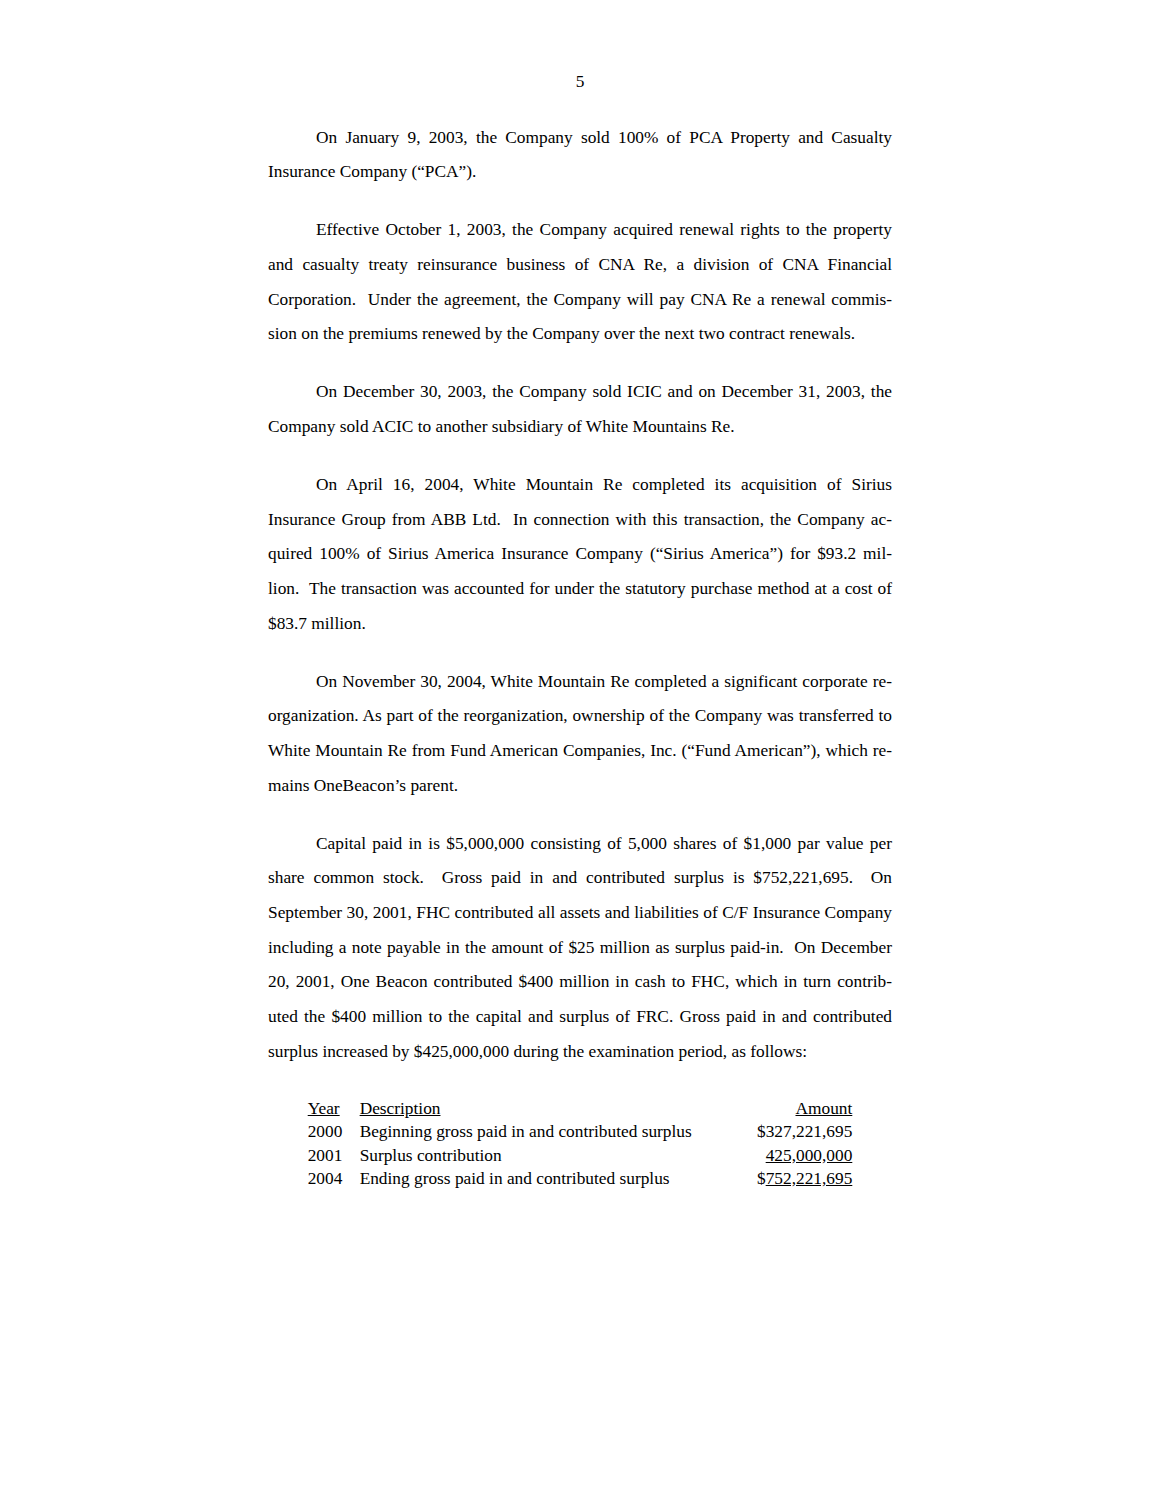5
On January 9, 2003, the Company sold 100% of PCA Property and Casualty Insurance Company (“PCA”).
Effective October 1, 2003, the Company acquired renewal rights to the property and casualty treaty reinsurance business of CNA Re, a division of CNA Financial Corporation. Under the agreement, the Company will pay CNA Re a renewal commission on the premiums renewed by the Company over the next two contract renewals.
On December 30, 2003, the Company sold ICIC and on December 31, 2003, the Company sold ACIC to another subsidiary of White Mountains Re.
On April 16, 2004, White Mountain Re completed its acquisition of Sirius Insurance Group from ABB Ltd. In connection with this transaction, the Company acquired 100% of Sirius America Insurance Company (“Sirius America”) for $93.2 million. The transaction was accounted for under the statutory purchase method at a cost of $83.7 million.
On November 30, 2004, White Mountain Re completed a significant corporate reorganization. As part of the reorganization, ownership of the Company was transferred to White Mountain Re from Fund American Companies, Inc. (“Fund American”), which remains OneBeacon’s parent.
Capital paid in is $5,000,000 consisting of 5,000 shares of $1,000 par value per share common stock. Gross paid in and contributed surplus is $752,221,695. On September 30, 2001, FHC contributed all assets and liabilities of C/F Insurance Company including a note payable in the amount of $25 million as surplus paid-in. On December 20, 2001, One Beacon contributed $400 million in cash to FHC, which in turn contributed the $400 million to the capital and surplus of FRC. Gross paid in and contributed surplus increased by $425,000,000 during the examination period, as follows:
| Year | Description | Amount |
| --- | --- | --- |
| 2000 | Beginning gross paid in and contributed surplus | $327,221,695 |
| 2001 | Surplus contribution | 425,000,000 |
| 2004 | Ending gross paid in and contributed surplus | $ 752,221,695 |